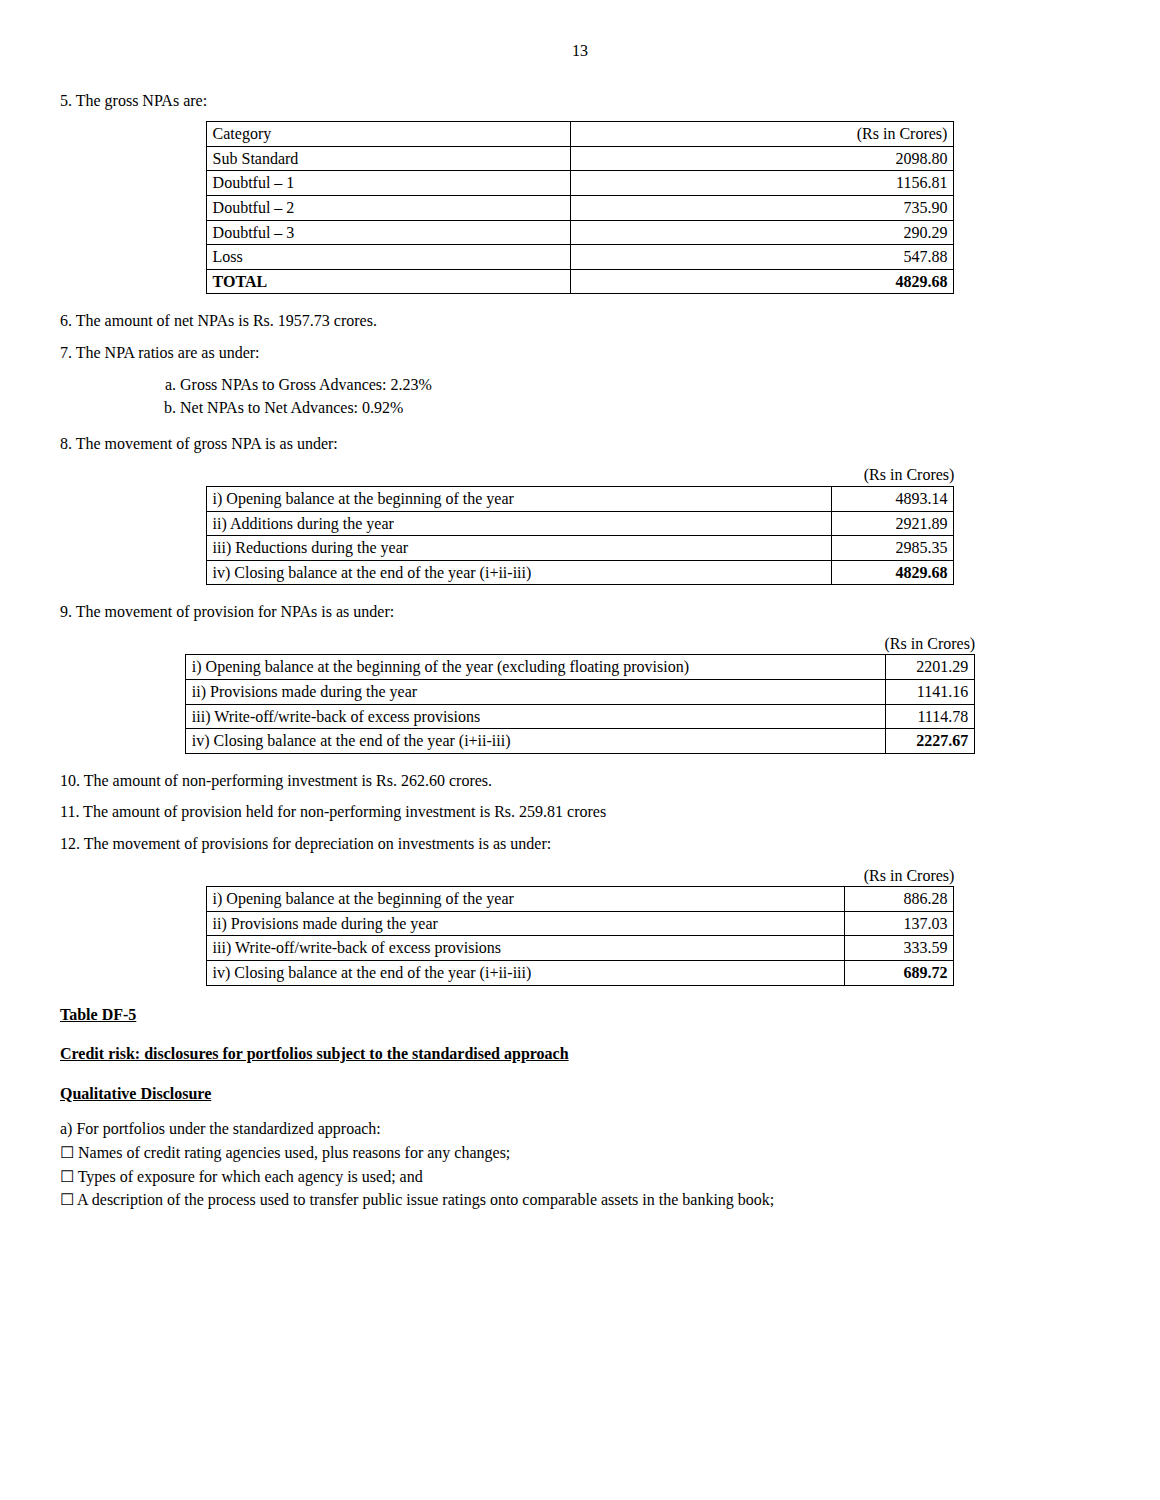13
5. The gross NPAs are:
| Category | (Rs in Crores) |
| Sub Standard | 2098.80 |
| Doubtful – 1 | 1156.81 |
| Doubtful – 2 | 735.90 |
| Doubtful – 3 | 290.29 |
| Loss | 547.88 |
| TOTAL | 4829.68 |
6. The amount of net NPAs is Rs. 1957.73 crores.
7. The NPA ratios are as under:
Gross NPAs to Gross Advances: 2.23%
Net NPAs to Net Advances: 0.92%
8. The movement of gross NPA is as under:
(Rs in Crores)
| i) Opening balance at the beginning of the year | 4893.14 |
| ii) Additions during the year | 2921.89 |
| iii) Reductions during the year | 2985.35 |
| iv) Closing balance at the end of the year (i+ii-iii) | 4829.68 |
9. The movement of provision for NPAs is as under:
(Rs in Crores)
| i) Opening balance at the beginning of the year (excluding floating provision) | 2201.29 |
| ii) Provisions made during the year | 1141.16 |
| iii) Write-off/write-back of excess provisions | 1114.78 |
| iv) Closing balance at the end of the year (i+ii-iii) | 2227.67 |
10. The amount of non-performing investment is Rs. 262.60 crores.
11. The amount of provision held for non-performing investment is Rs. 259.81 crores
12. The movement of provisions for depreciation on investments is as under:
(Rs in Crores)
| i) Opening balance at the beginning of the year | 886.28 |
| ii) Provisions made during the year | 137.03 |
| iii) Write-off/write-back of excess provisions | 333.59 |
| iv) Closing balance at the end of the year (i+ii-iii) | 689.72 |
Table DF-5
Credit risk: disclosures for portfolios subject to the standardised approach
Qualitative Disclosure
a) For portfolios under the standardized approach:
☐ Names of credit rating agencies used, plus reasons for any changes;
☐ Types of exposure for which each agency is used; and
☐ A description of the process used to transfer public issue ratings onto comparable assets in the banking book;